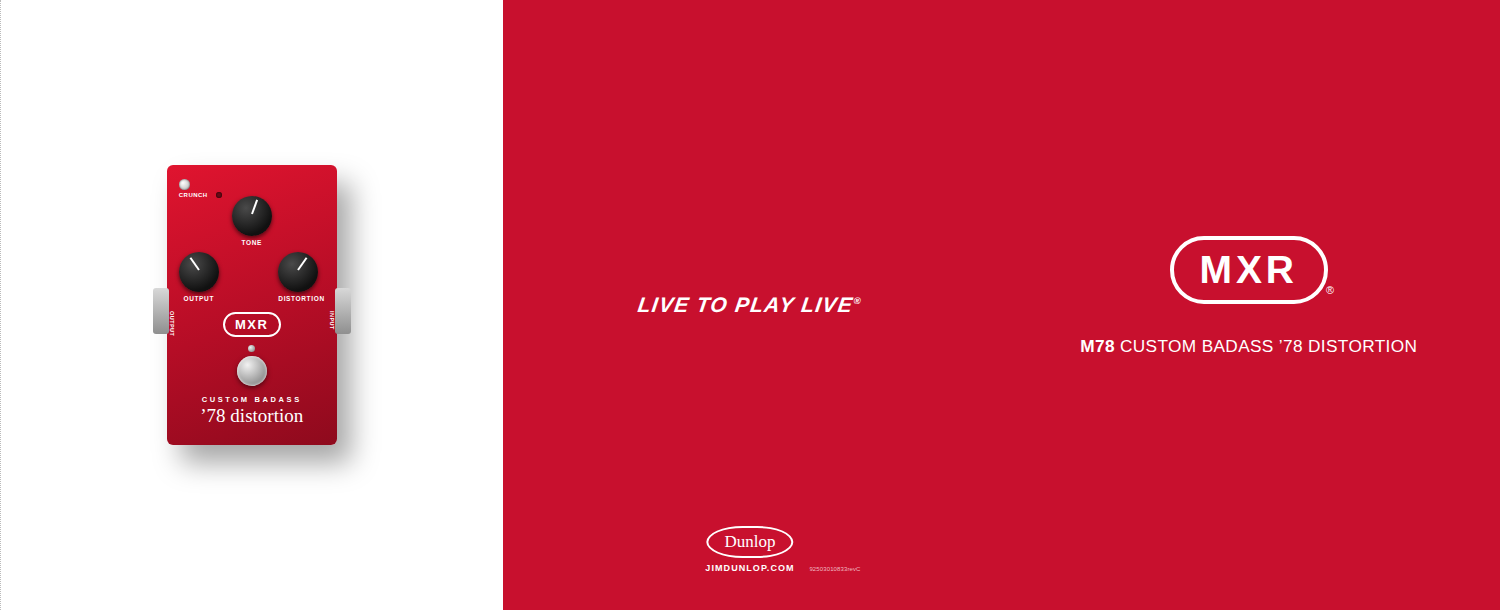OUTPUT INPUT
CRUNCH
TONE
OUTPUT
DISTORTION
MXR
CUSTOM BADASS
’78 distortion
Live to Play Live®
Dunlop
JIMDUNLOP.COM
92503010833revC
MXR®
M78 CUSTOM BADASS ’78 DISTORTION